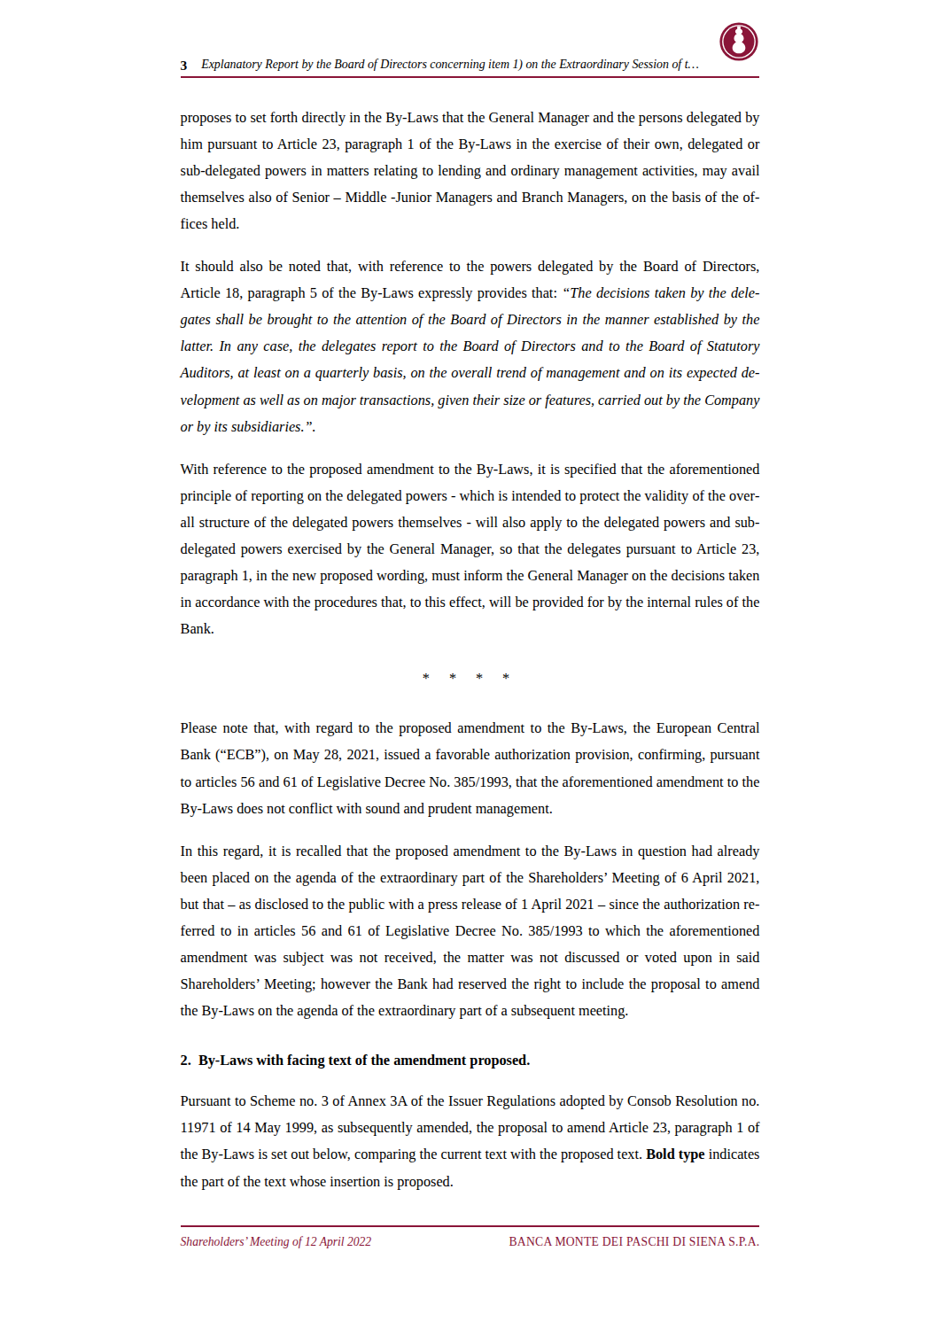3
Explanatory Report by the Board of Directors concerning item 1) on the Extraordinary Session of the Agenda
proposes to set forth directly in the By-Laws that the General Manager and the persons delegated by him pursuant to Article 23, paragraph 1 of the By-Laws in the exercise of their own, delegated or sub-delegated powers in matters relating to lending and ordinary management activities, may avail themselves also of Senior – Middle -Junior Managers and Branch Managers, on the basis of the offices held.
It should also be noted that, with reference to the powers delegated by the Board of Directors, Article 18, paragraph 5 of the By-Laws expressly provides that: “The decisions taken by the delegates shall be brought to the attention of the Board of Directors in the manner established by the latter. In any case, the delegates report to the Board of Directors and to the Board of Statutory Auditors, at least on a quarterly basis, on the overall trend of management and on its expected development as well as on major transactions, given their size or features, carried out by the Company or by its subsidiaries.”.
With reference to the proposed amendment to the By-Laws, it is specified that the aforementioned principle of reporting on the delegated powers - which is intended to protect the validity of the overall structure of the delegated powers themselves - will also apply to the delegated powers and sub-delegated powers exercised by the General Manager, so that the delegates pursuant to Article 23, paragraph 1, in the new proposed wording, must inform the General Manager on the decisions taken in accordance with the procedures that, to this effect, will be provided for by the internal rules of the Bank.
* * * *
Please note that, with regard to the proposed amendment to the By-Laws, the European Central Bank (“ECB”), on May 28, 2021, issued a favorable authorization provision, confirming, pursuant to articles 56 and 61 of Legislative Decree No. 385/1993, that the aforementioned amendment to the By-Laws does not conflict with sound and prudent management.
In this regard, it is recalled that the proposed amendment to the By-Laws in question had already been placed on the agenda of the extraordinary part of the Shareholders’ Meeting of 6 April 2021, but that – as disclosed to the public with a press release of 1 April 2021 – since the authorization referred to in articles 56 and 61 of Legislative Decree No. 385/1993 to which the aforementioned amendment was subject was not received, the matter was not discussed or voted upon in said Shareholders’ Meeting; however the Bank had reserved the right to include the proposal to amend the By-Laws on the agenda of the extraordinary part of a subsequent meeting.
2. By-Laws with facing text of the amendment proposed.
Pursuant to Scheme no. 3 of Annex 3A of the Issuer Regulations adopted by Consob Resolution no. 11971 of 14 May 1999, as subsequently amended, the proposal to amend Article 23, paragraph 1 of the By-Laws is set out below, comparing the current text with the proposed text. Bold type indicates the part of the text whose insertion is proposed.
Shareholders’ Meeting of 12 April 2022
Banca Monte dei Paschi di Siena S.p.A.